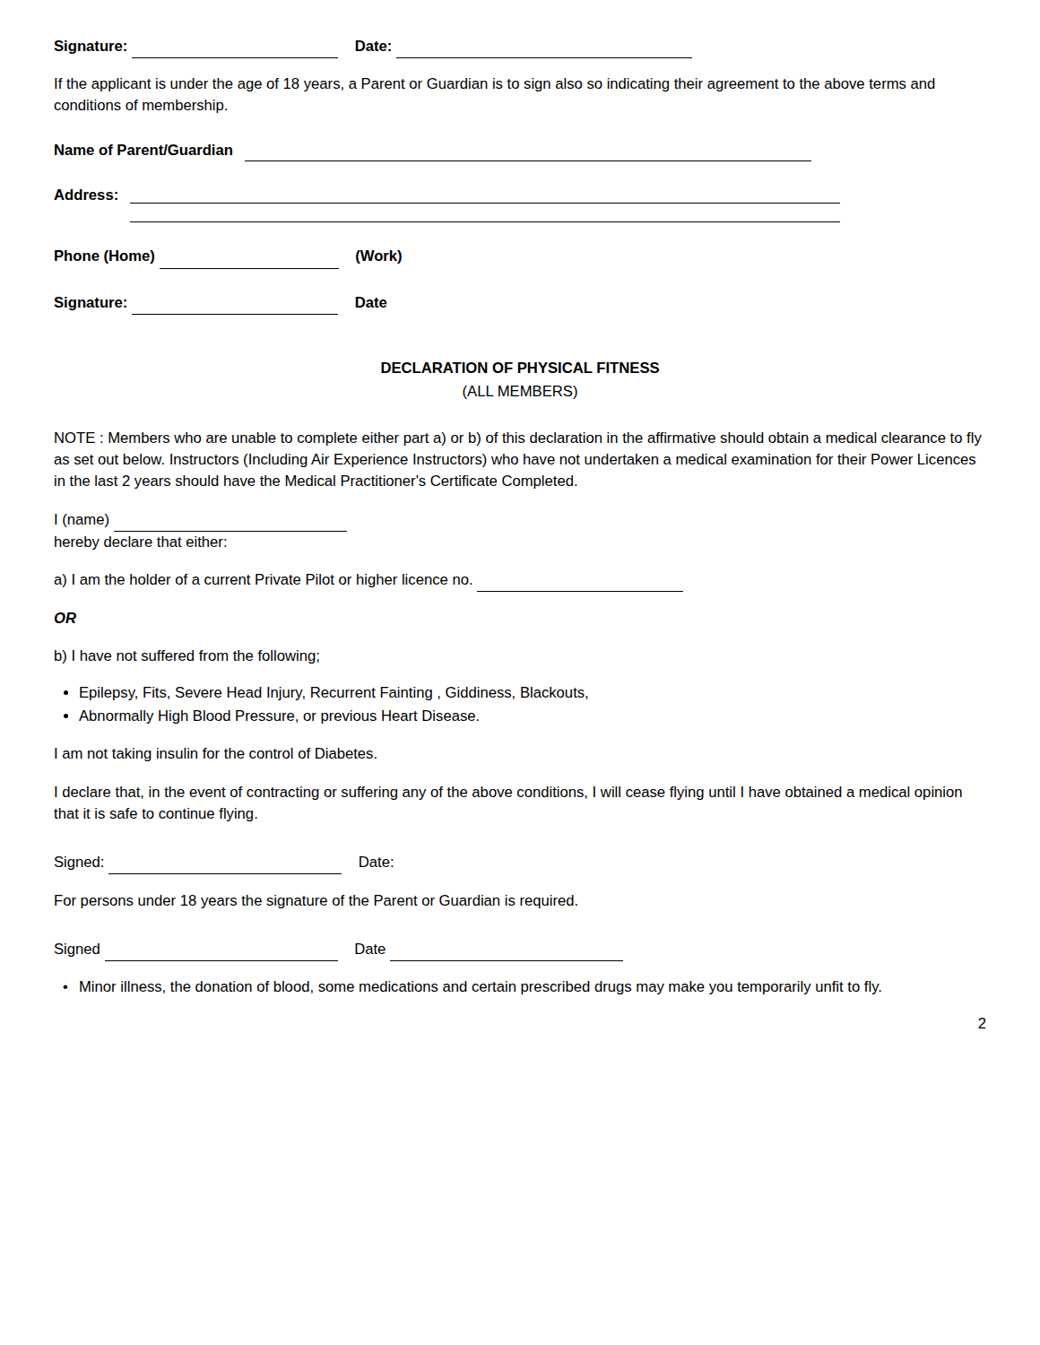Signature: Date:
If the applicant is under the age of 18 years, a Parent or Guardian is to sign also so indicating their agreement to the above terms and conditions of membership.
Name of Parent/Guardian
Address:
Phone (Home) (Work)
Signature: Date
DECLARATION OF PHYSICAL FITNESS
(ALL MEMBERS)
NOTE : Members who are unable to complete either part a) or b) of this declaration in the affirmative should obtain a medical clearance to fly as set out below. Instructors (Including Air Experience Instructors) who have not undertaken a medical examination for their Power Licences in the last 2 years should have the Medical Practitioner's Certificate Completed.
I (name)
hereby declare that either:
a) I am the holder of a current Private Pilot or higher licence no.
OR
b) I have not suffered from the following;
Epilepsy, Fits, Severe Head Injury, Recurrent Fainting , Giddiness, Blackouts,
Abnormally High Blood Pressure, or previous Heart Disease.
I am not taking insulin for the control of Diabetes.
I declare that, in the event of contracting or suffering any of the above conditions, I will cease flying until I have obtained a medical opinion that it is safe to continue flying.
Signed: Date:
For persons under 18 years the signature of the Parent or Guardian is required.
Signed Date
Minor illness, the donation of blood, some medications and certain prescribed drugs may make you temporarily unfit to fly.
2